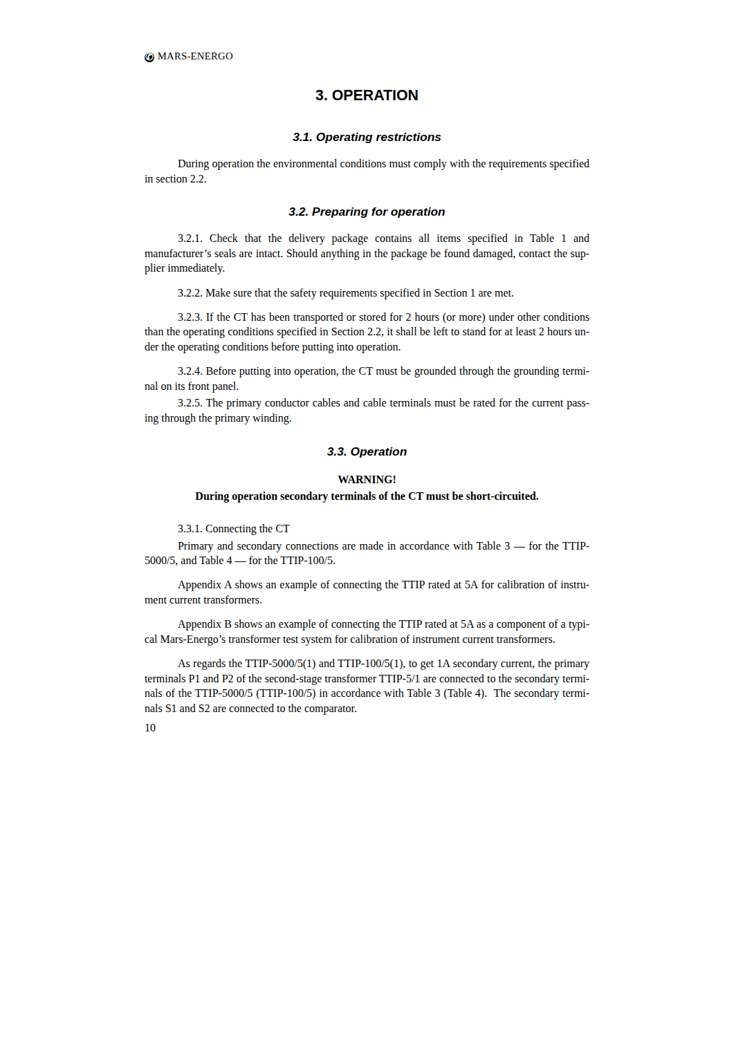✆MARS-ENERGO
3. OPERATION
3.1. Operating restrictions
During operation the environmental conditions must comply with the requirements specified in section 2.2.
3.2. Preparing for operation
3.2.1. Check that the delivery package contains all items specified in Table 1 and manufacturer’s seals are intact. Should anything in the package be found damaged, contact the supplier immediately.
3.2.2. Make sure that the safety requirements specified in Section 1 are met.
3.2.3. If the CT has been transported or stored for 2 hours (or more) under other conditions than the operating conditions specified in Section 2.2, it shall be left to stand for at least 2 hours under the operating conditions before putting into operation.
3.2.4. Before putting into operation, the CT must be grounded through the grounding terminal on its front panel.
3.2.5. The primary conductor cables and cable terminals must be rated for the current passing through the primary winding.
3.3. Operation
WARNING! During operation secondary terminals of the CT must be short-circuited.
3.3.1. Connecting the CT
Primary and secondary connections are made in accordance with Table 3 — for the TTIP-5000/5, and Table 4 — for the TTIP-100/5.
Appendix A shows an example of connecting the TTIP rated at 5A for calibration of instrument current transformers.
Appendix B shows an example of connecting the TTIP rated at 5A as a component of a typical Mars-Energo’s transformer test system for calibration of instrument current transformers.
As regards the TTIP-5000/5(1) and TTIP-100/5(1), to get 1A secondary current, the primary terminals P1 and P2 of the second-stage transformer TTIP-5/1 are connected to the secondary terminals of the TTIP-5000/5 (TTIP-100/5) in accordance with Table 3 (Table 4). The secondary terminals S1 and S2 are connected to the comparator.
10